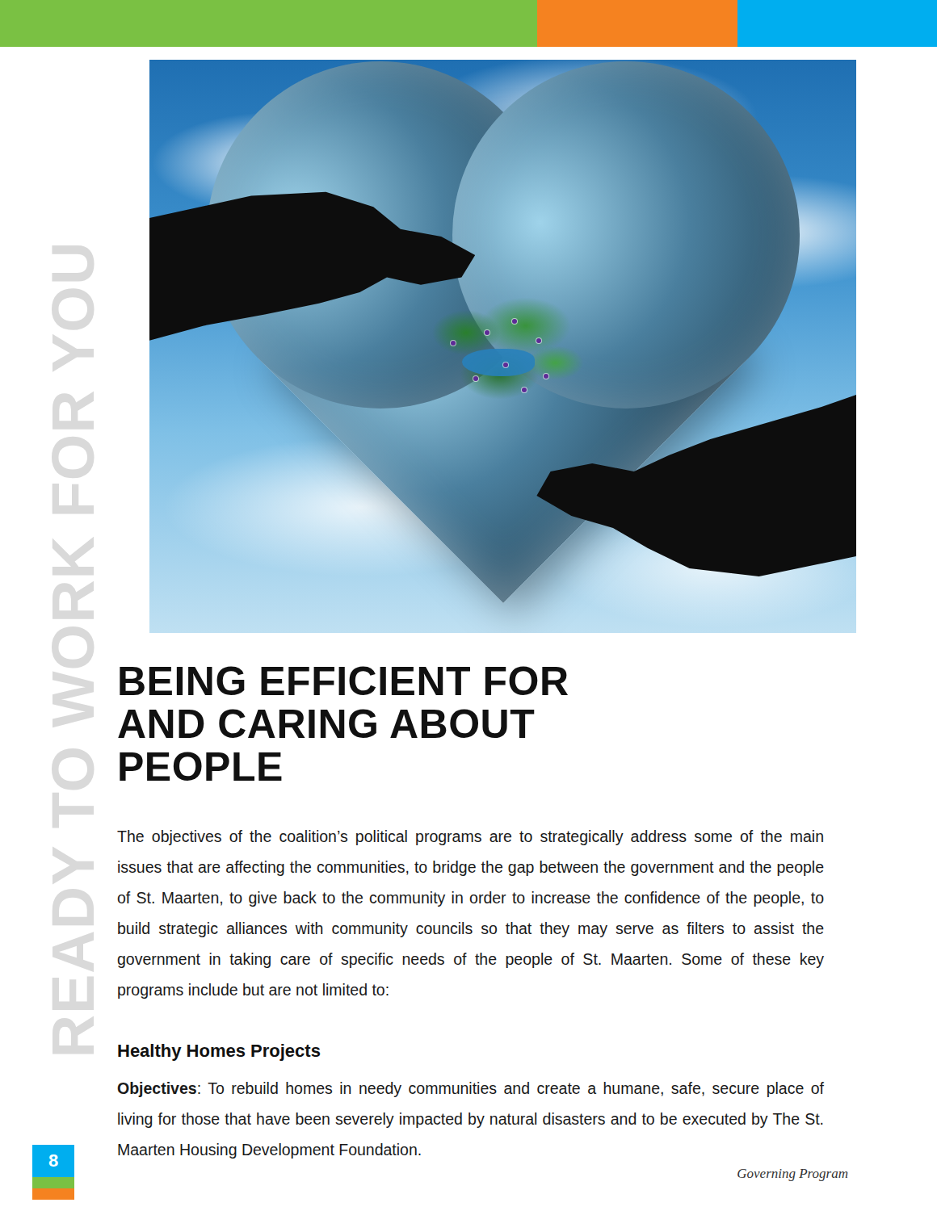READY TO WORK FOR YOU
Being Efficient For
and Caring About
People
The objectives of the coalition’s political programs are to strategically address some of the main issues that are affecting the communities, to bridge the gap between the government and the people of St. Maarten, to give back to the community in order to increase the confidence of the people, to build strategic alliances with community councils so that they may serve as filters to assist the government in taking care of specific needs of the people of St. Maarten. Some of these key programs include but are not limited to:
Healthy Homes Projects
Objectives: To rebuild homes in needy communities and create a humane, safe, secure place of living for those that have been severely impacted by natural disasters and to be executed by The St. Maarten Housing Development Foundation.
8
Governing Program